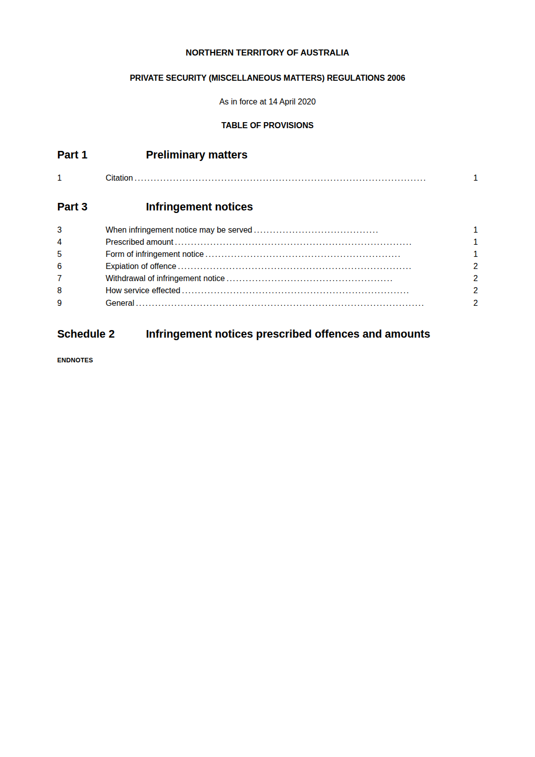NORTHERN TERRITORY OF AUSTRALIA
PRIVATE SECURITY (MISCELLANEOUS MATTERS) REGULATIONS 2006
As in force at 14 April 2020
TABLE OF PROVISIONS
Part 1 Preliminary matters
| 1 | Citation ........................................................................................... 1 |
Part 3 Infringement notices
| 3 | When infringement notice may be served ....................................... 1 |
| 4 | Prescribed amount .......................................................................... 1 |
| 5 | Form of infringement notice ............................................................. 1 |
| 6 | Expiation of offence ......................................................................... 2 |
| 7 | Withdrawal of infringement notice .................................................... 2 |
| 8 | How service effected ....................................................................... 2 |
| 9 | General .......................................................................................... 2 |
Schedule 2 Infringement notices prescribed offences and amounts
ENDNOTES